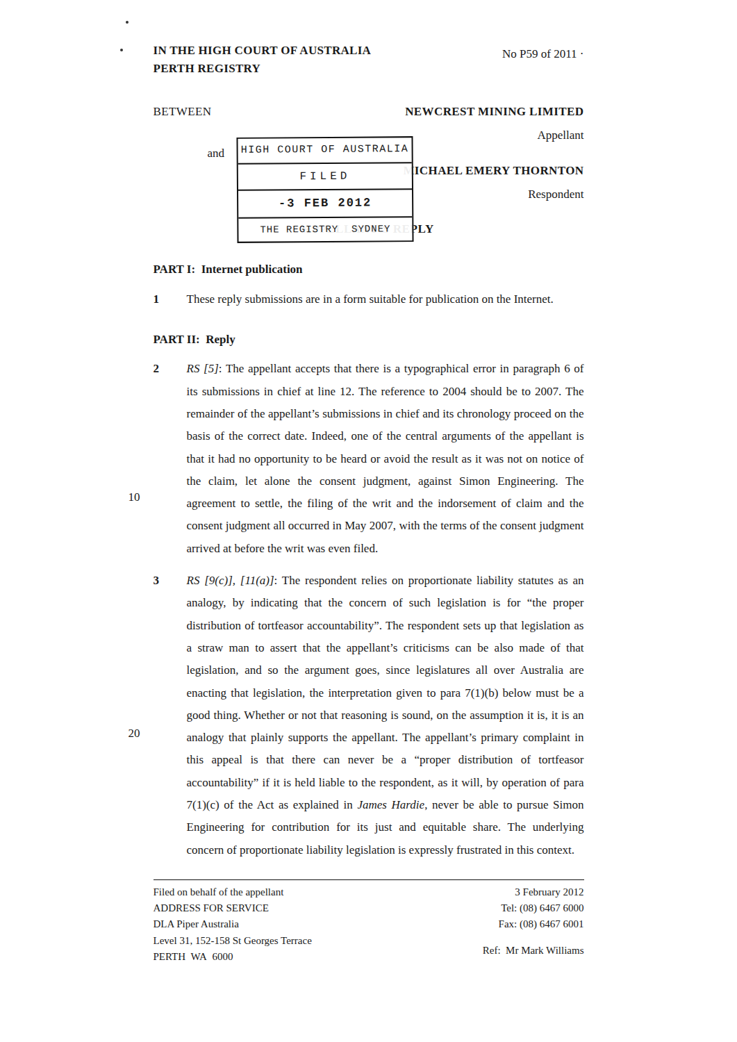10
20
IN THE HIGH COURT OF AUSTRALIA
PERTH REGISTRY
No P59 of 2011 ·
BETWEEN
NEWCREST MINING LIMITED
Appellant
and
HIGH COURT OF AUSTRALIA
FILED
-3 FEB 2012
THE REGISTRY SYDNEY
MICHAEL EMERY THORNTON
Respondent
APPELLANT’S REPLY
PART I: Internet publication
1
These reply submissions are in a form suitable for publication on the Internet.
PART II: Reply
2
RS [5]: The appellant accepts that there is a typographical error in paragraph 6 of its submissions in chief at line 12. The reference to 2004 should be to 2007. The remainder of the appellant’s submissions in chief and its chronology proceed on the basis of the correct date. Indeed, one of the central arguments of the appellant is that it had no opportunity to be heard or avoid the result as it was not on notice of the claim, let alone the consent judgment, against Simon Engineering. The agreement to settle, the filing of the writ and the indorsement of claim and the consent judgment all occurred in May 2007, with the terms of the consent judgment arrived at before the writ was even filed.
3
RS [9(c)], [11(a)]: The respondent relies on proportionate liability statutes as an analogy, by indicating that the concern of such legislation is for “the proper distribution of tortfeasor accountability”. The respondent sets up that legislation as a straw man to assert that the appellant’s criticisms can be also made of that legislation, and so the argument goes, since legislatures all over Australia are enacting that legislation, the interpretation given to para 7(1)(b) below must be a good thing. Whether or not that reasoning is sound, on the assumption it is, it is an analogy that plainly supports the appellant. The appellant’s primary complaint in this appeal is that there can never be a “proper distribution of tortfeasor accountability” if it is held liable to the respondent, as it will, by operation of para 7(1)(c) of the Act as explained in James Hardie, never be able to pursue Simon Engineering for contribution for its just and equitable share. The underlying concern of proportionate liability legislation is expressly frustrated in this context.
Filed on behalf of the appellant
ADDRESS FOR SERVICE
DLA Piper Australia
Level 31, 152-158 St Georges Terrace
PERTH WA 6000
3 February 2012
Tel: (08) 6467 6000
Fax: (08) 6467 6001
Ref: Mr Mark Williams